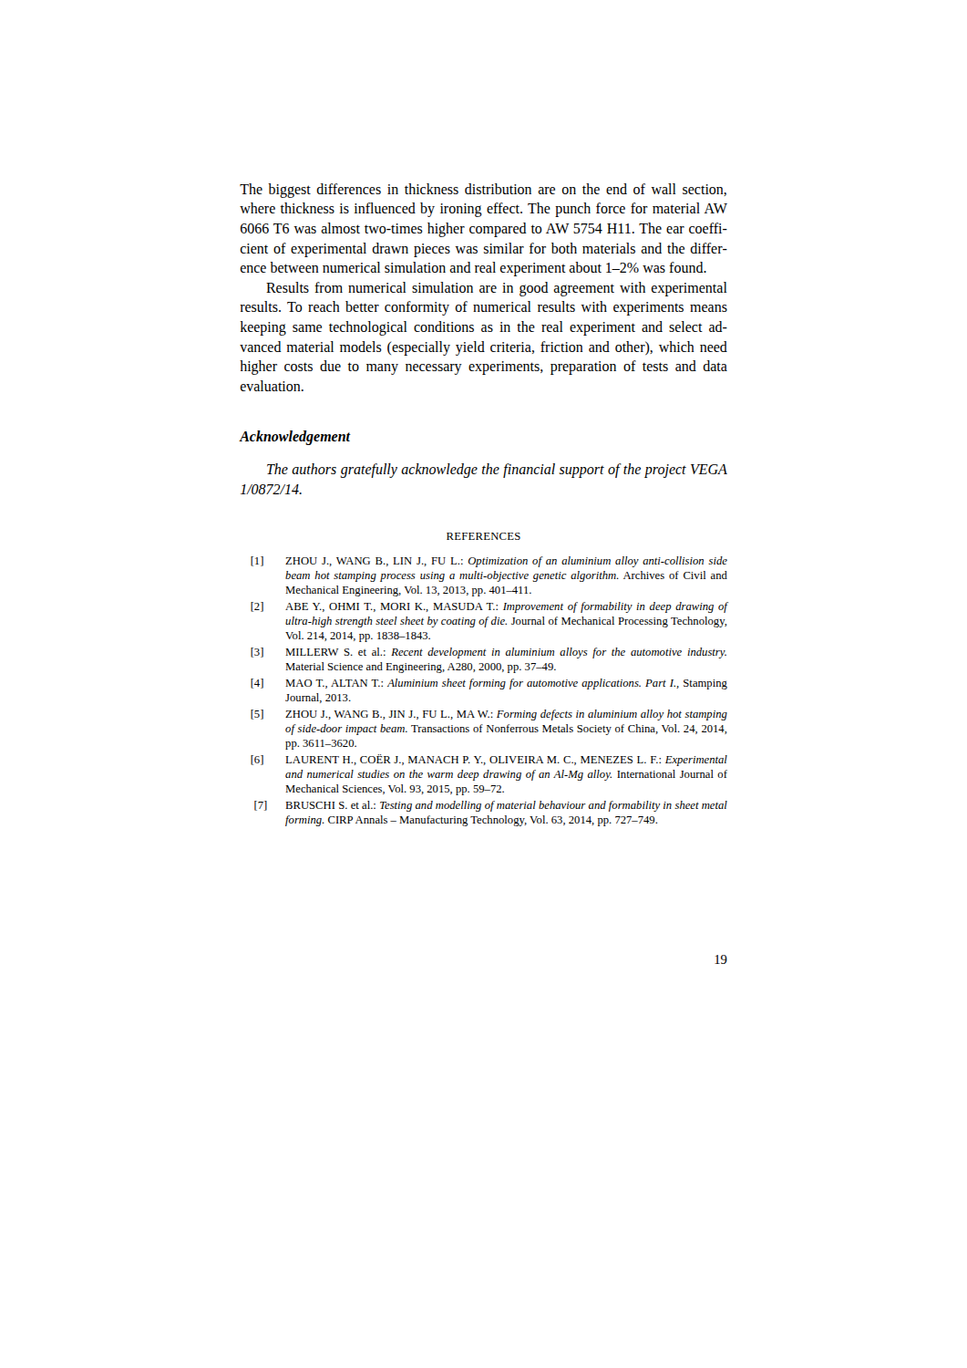The biggest differences in thickness distribution are on the end of wall section, where thickness is influenced by ironing effect. The punch force for material AW 6066 T6 was almost two-times higher compared to AW 5754 H11. The ear coefficient of experimental drawn pieces was similar for both materials and the difference between numerical simulation and real experiment about 1–2% was found.
Results from numerical simulation are in good agreement with experimental results. To reach better conformity of numerical results with experiments means keeping same technological conditions as in the real experiment and select advanced material models (especially yield criteria, friction and other), which need higher costs due to many necessary experiments, preparation of tests and data evaluation.
Acknowledgement
The authors gratefully acknowledge the financial support of the project VEGA 1/0872/14.
REFERENCES
[1] ZHOU J., WANG B., LIN J., FU L.: Optimization of an aluminium alloy anti-collision side beam hot stamping process using a multi-objective genetic algorithm. Archives of Civil and Mechanical Engineering, Vol. 13, 2013, pp. 401–411.
[2] ABE Y., OHMI T., MORI K., MASUDA T.: Improvement of formability in deep drawing of ultra-high strength steel sheet by coating of die. Journal of Mechanical Processing Technology, Vol. 214, 2014, pp. 1838–1843.
[3] MILLERW S. et al.: Recent development in aluminium alloys for the automotive industry. Material Science and Engineering, A280, 2000, pp. 37–49.
[4] MAO T., ALTAN T.: Aluminium sheet forming for automotive applications. Part I., Stamping Journal, 2013.
[5] ZHOU J., WANG B., JIN J., FU L., MA W.: Forming defects in aluminium alloy hot stamping of side-door impact beam. Transactions of Nonferrous Metals Society of China, Vol. 24, 2014, pp. 3611–3620.
[6] LAURENT H., COËR J., MANACH P. Y., OLIVEIRA M. C., MENEZES L. F.: Experimental and numerical studies on the warm deep drawing of an Al-Mg alloy. International Journal of Mechanical Sciences, Vol. 93, 2015, pp. 59–72.
[7] BRUSCHI S. et al.: Testing and modelling of material behaviour and formability in sheet metal forming. CIRP Annals – Manufacturing Technology, Vol. 63, 2014, pp. 727–749.
19